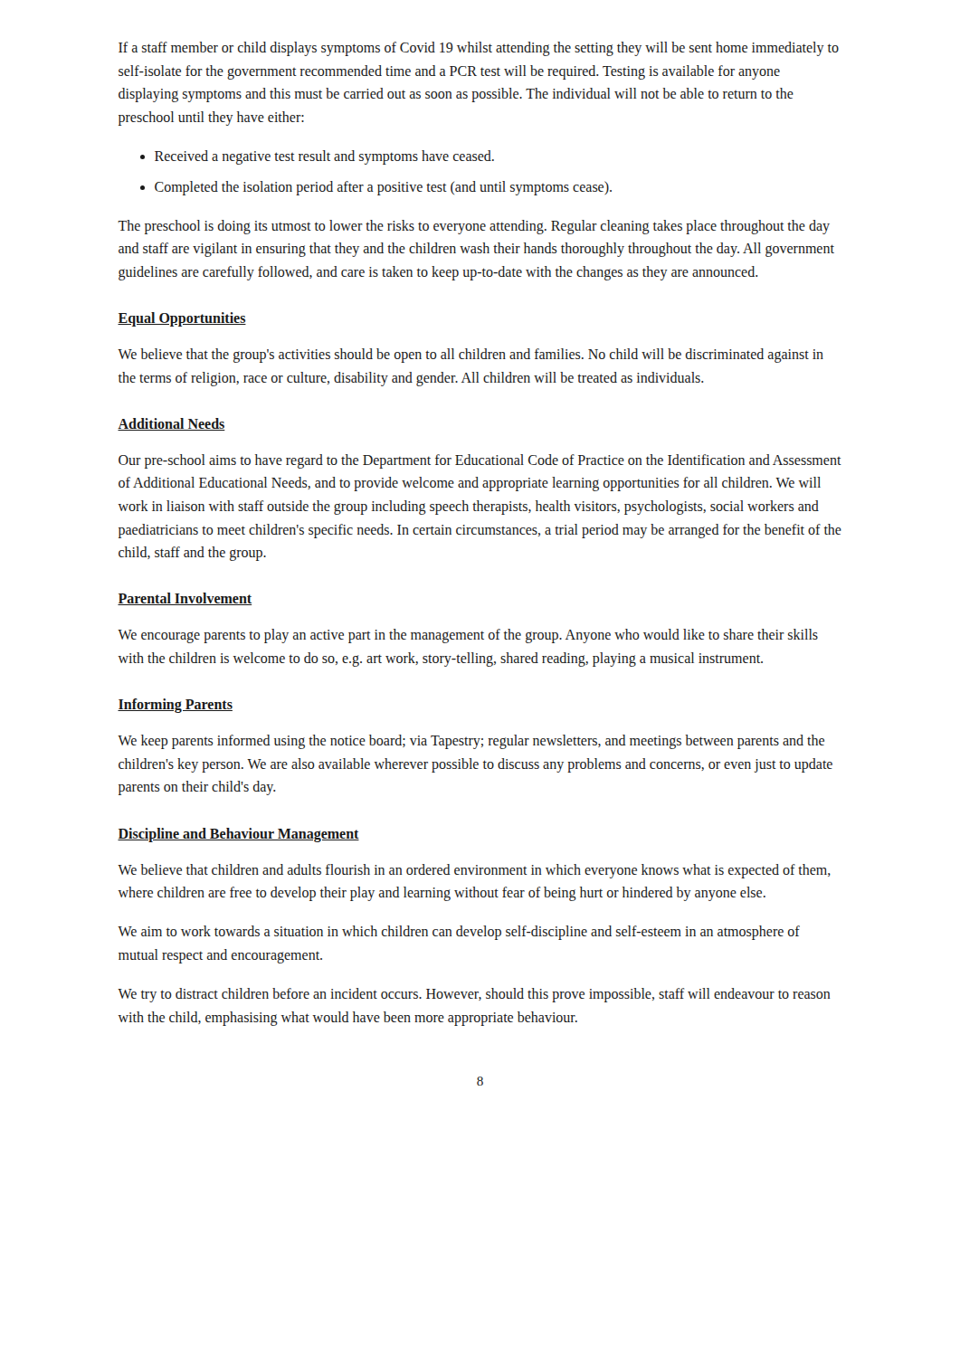If a staff member or child displays symptoms of Covid 19 whilst attending the setting they will be sent home immediately to self-isolate for the government recommended time and a PCR test will be required. Testing is available for anyone displaying symptoms and this must be carried out as soon as possible. The individual will not be able to return to the preschool until they have either:
Received a negative test result and symptoms have ceased.
Completed the isolation period after a positive test (and until symptoms cease).
The preschool is doing its utmost to lower the risks to everyone attending. Regular cleaning takes place throughout the day and staff are vigilant in ensuring that they and the children wash their hands thoroughly throughout the day. All government guidelines are carefully followed, and care is taken to keep up-to-date with the changes as they are announced.
Equal Opportunities
We believe that the group's activities should be open to all children and families. No child will be discriminated against in the terms of religion, race or culture, disability and gender. All children will be treated as individuals.
Additional Needs
Our pre-school aims to have regard to the Department for Educational Code of Practice on the Identification and Assessment of Additional Educational Needs, and to provide welcome and appropriate learning opportunities for all children. We will work in liaison with staff outside the group including speech therapists, health visitors, psychologists, social workers and paediatricians to meet children's specific needs. In certain circumstances, a trial period may be arranged for the benefit of the child, staff and the group.
Parental Involvement
We encourage parents to play an active part in the management of the group. Anyone who would like to share their skills with the children is welcome to do so, e.g. art work, story-telling, shared reading, playing a musical instrument.
Informing Parents
We keep parents informed using the notice board; via Tapestry; regular newsletters, and meetings between parents and the children's key person. We are also available wherever possible to discuss any problems and concerns, or even just to update parents on their child's day.
Discipline and Behaviour Management
We believe that children and adults flourish in an ordered environment in which everyone knows what is expected of them, where children are free to develop their play and learning without fear of being hurt or hindered by anyone else.
We aim to work towards a situation in which children can develop self-discipline and self-esteem in an atmosphere of mutual respect and encouragement.
We try to distract children before an incident occurs. However, should this prove impossible, staff will endeavour to reason with the child, emphasising what would have been more appropriate behaviour.
8